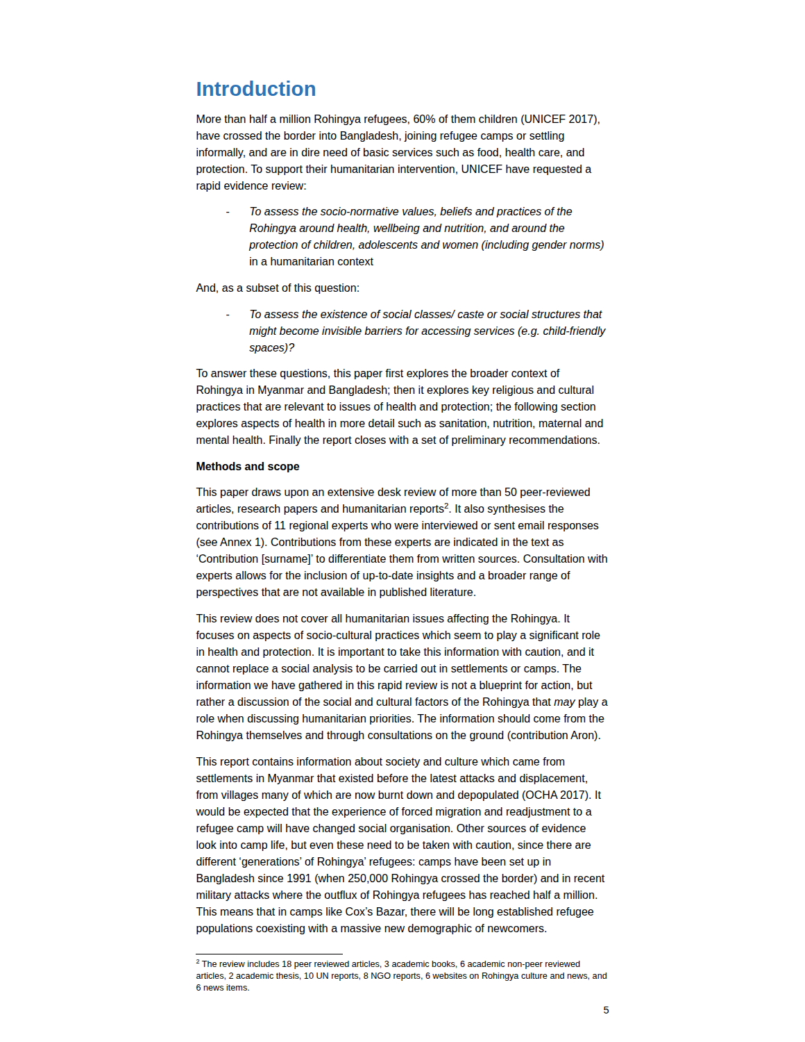Introduction
More than half a million Rohingya refugees, 60% of them children (UNICEF 2017), have crossed the border into Bangladesh, joining refugee camps or settling informally, and are in dire need of basic services such as food, health care, and protection. To support their humanitarian intervention, UNICEF have requested a rapid evidence review:
-To assess the socio-normative values, beliefs and practices of the Rohingya around health, wellbeing and nutrition, and around the protection of children, adolescents and women (including gender norms) in a humanitarian context
And, as a subset of this question:
-To assess the existence of social classes/ caste or social structures that might become invisible barriers for accessing services (e.g. child-friendly spaces)?
To answer these questions, this paper first explores the broader context of Rohingya in Myanmar and Bangladesh; then it explores key religious and cultural practices that are relevant to issues of health and protection; the following section explores aspects of health in more detail such as sanitation, nutrition, maternal and mental health. Finally the report closes with a set of preliminary recommendations.
Methods and scope
This paper draws upon an extensive desk review of more than 50 peer-reviewed articles, research papers and humanitarian reports2. It also synthesises the contributions of 11 regional experts who were interviewed or sent email responses (see Annex 1). Contributions from these experts are indicated in the text as ‘Contribution [surname]’ to differentiate them from written sources. Consultation with experts allows for the inclusion of up-to-date insights and a broader range of perspectives that are not available in published literature.
This review does not cover all humanitarian issues affecting the Rohingya. It focuses on aspects of socio-cultural practices which seem to play a significant role in health and protection. It is important to take this information with caution, and it cannot replace a social analysis to be carried out in settlements or camps. The information we have gathered in this rapid review is not a blueprint for action, but rather a discussion of the social and cultural factors of the Rohingya that may play a role when discussing humanitarian priorities. The information should come from the Rohingya themselves and through consultations on the ground (contribution Aron).
This report contains information about society and culture which came from settlements in Myanmar that existed before the latest attacks and displacement, from villages many of which are now burnt down and depopulated (OCHA 2017). It would be expected that the experience of forced migration and readjustment to a refugee camp will have changed social organisation. Other sources of evidence look into camp life, but even these need to be taken with caution, since there are different ‘generations’ of Rohingya’ refugees: camps have been set up in Bangladesh since 1991 (when 250,000 Rohingya crossed the border) and in recent military attacks where the outflux of Rohingya refugees has reached half a million. This means that in camps like Cox’s Bazar, there will be long established refugee populations coexisting with a massive new demographic of newcomers.
2 The review includes 18 peer reviewed articles, 3 academic books, 6 academic non-peer reviewed articles, 2 academic thesis, 10 UN reports, 8 NGO reports, 6 websites on Rohingya culture and news, and 6 news items.
5